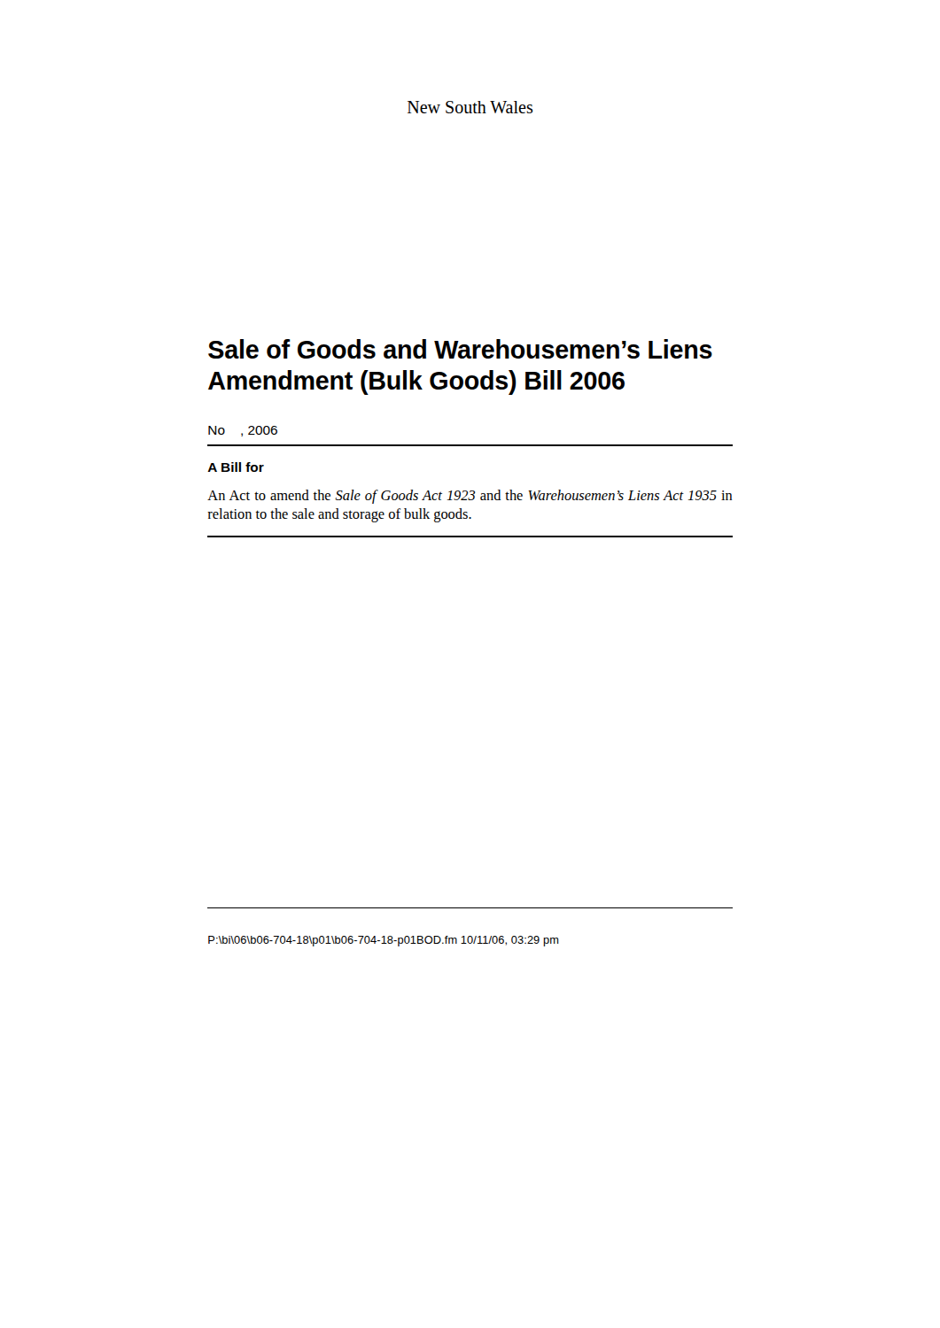New South Wales
Sale of Goods and Warehousemen’s Liens Amendment (Bulk Goods) Bill 2006
No , 2006
A Bill for
An Act to amend the Sale of Goods Act 1923 and the Warehousemen’s Liens Act 1935 in relation to the sale and storage of bulk goods.
P:\bi\06\b06-704-18\p01\b06-704-18-p01BOD.fm 10/11/06, 03:29 pm